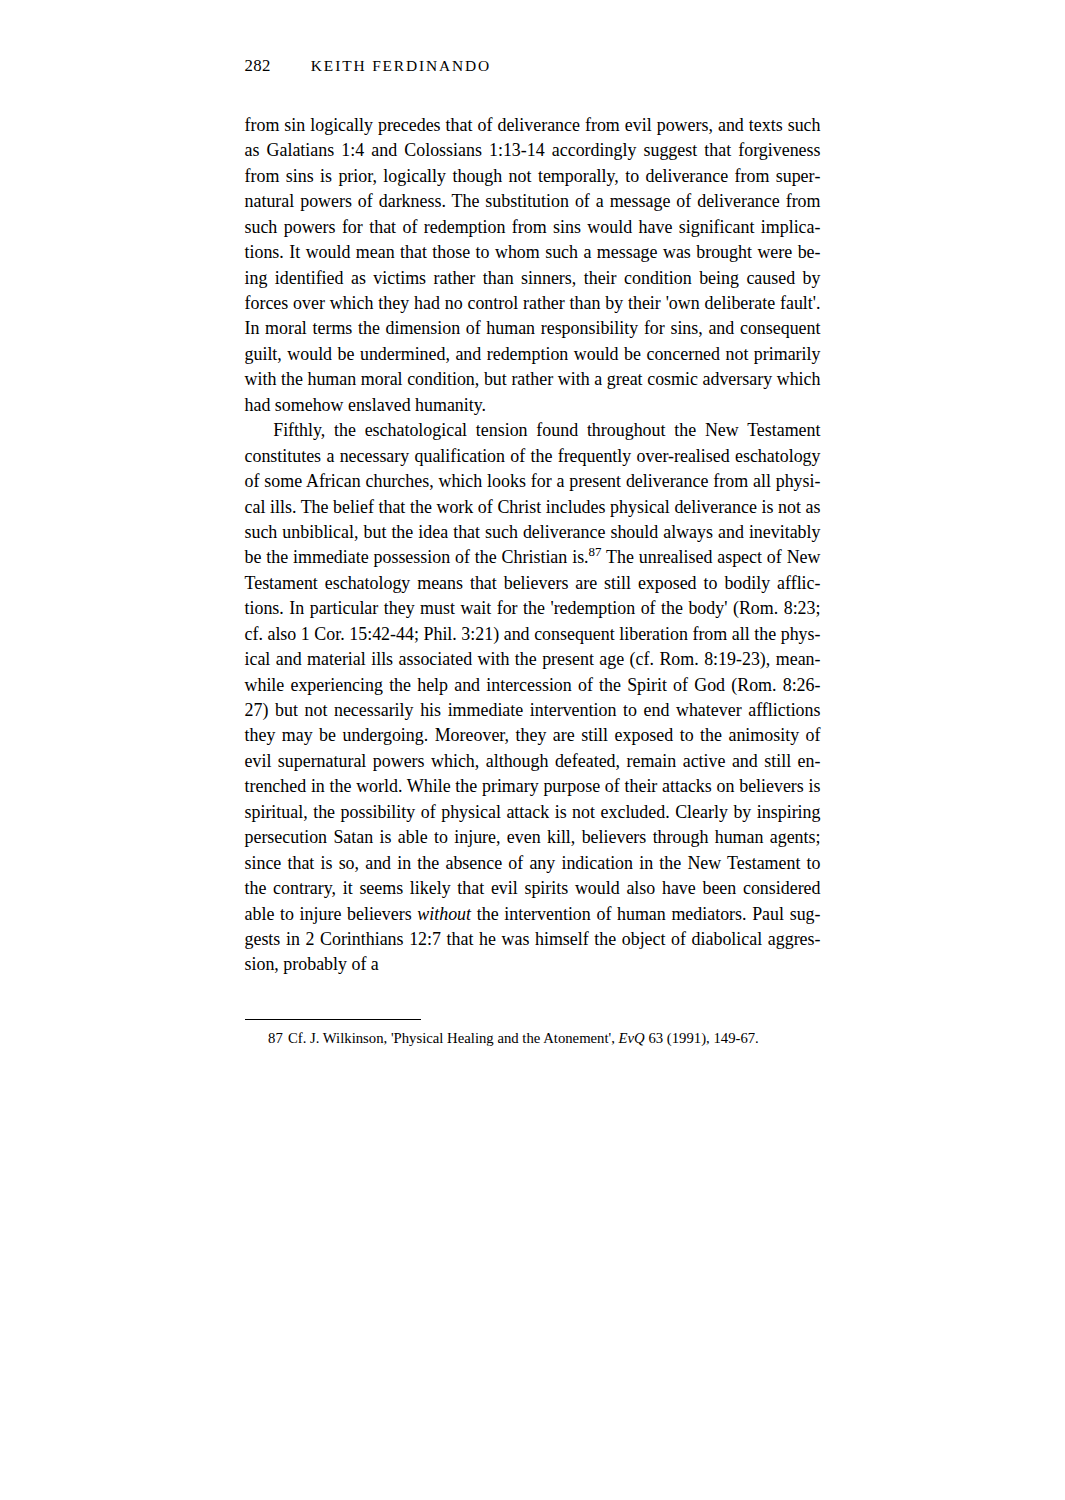282 Keith Ferdinando
from sin logically precedes that of deliverance from evil powers, and texts such as Galatians 1:4 and Colossians 1:13-14 accordingly suggest that forgiveness from sins is prior, logically though not temporally, to deliverance from supernatural powers of darkness. The substitution of a message of deliverance from such powers for that of redemption from sins would have significant implications. It would mean that those to whom such a message was brought were being identified as victims rather than sinners, their condition being caused by forces over which they had no control rather than by their 'own deliberate fault'. In moral terms the dimension of human responsibility for sins, and consequent guilt, would be undermined, and redemption would be concerned not primarily with the human moral condition, but rather with a great cosmic adversary which had somehow enslaved humanity.
Fifthly, the eschatological tension found throughout the New Testament constitutes a necessary qualification of the frequently over-realised eschatology of some African churches, which looks for a present deliverance from all physical ills. The belief that the work of Christ includes physical deliverance is not as such unbiblical, but the idea that such deliverance should always and inevitably be the immediate possession of the Christian is.87 The unrealised aspect of New Testament eschatology means that believers are still exposed to bodily afflictions. In particular they must wait for the 'redemption of the body' (Rom. 8:23; cf. also 1 Cor. 15:42-44; Phil. 3:21) and consequent liberation from all the physical and material ills associated with the present age (cf. Rom. 8:19-23), meanwhile experiencing the help and intercession of the Spirit of God (Rom. 8:26-27) but not necessarily his immediate intervention to end whatever afflictions they may be undergoing. Moreover, they are still exposed to the animosity of evil supernatural powers which, although defeated, remain active and still entrenched in the world. While the primary purpose of their attacks on believers is spiritual, the possibility of physical attack is not excluded. Clearly by inspiring persecution Satan is able to injure, even kill, believers through human agents; since that is so, and in the absence of any indication in the New Testament to the contrary, it seems likely that evil spirits would also have been considered able to injure believers without the intervention of human mediators. Paul suggests in 2 Corinthians 12:7 that he was himself the object of diabolical aggression, probably of a
87 Cf. J. Wilkinson, 'Physical Healing and the Atonement', EvQ 63 (1991), 149-67.